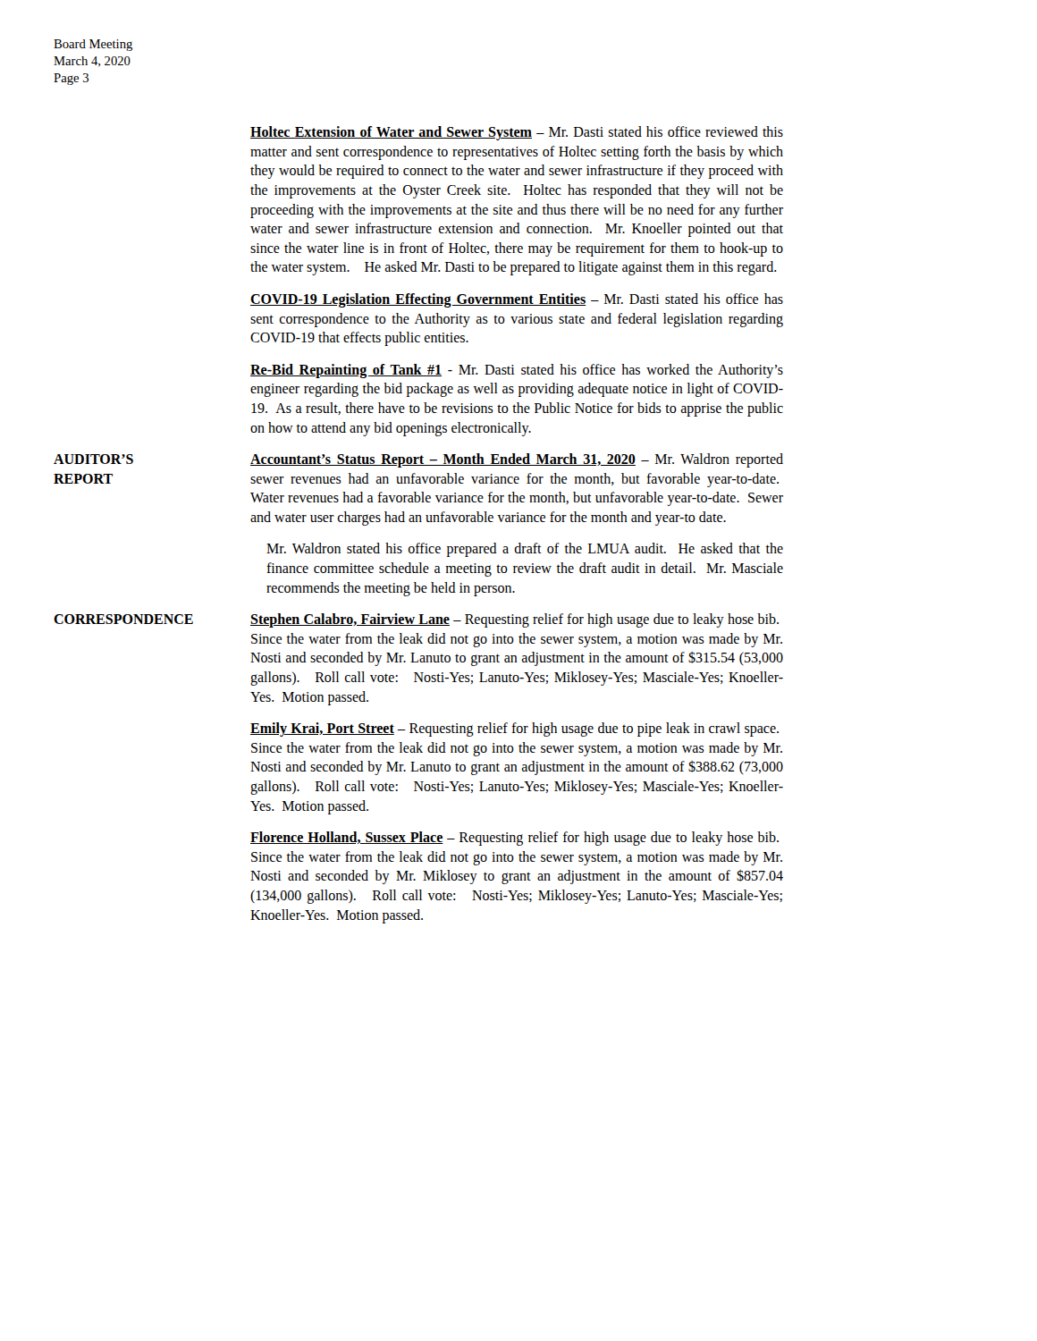Board Meeting
March 4, 2020
Page 3
Holtec Extension of Water and Sewer System – Mr. Dasti stated his office reviewed this matter and sent correspondence to representatives of Holtec setting forth the basis by which they would be required to connect to the water and sewer infrastructure if they proceed with the improvements at the Oyster Creek site. Holtec has responded that they will not be proceeding with the improvements at the site and thus there will be no need for any further water and sewer infrastructure extension and connection. Mr. Knoeller pointed out that since the water line is in front of Holtec, there may be requirement for them to hook-up to the water system. He asked Mr. Dasti to be prepared to litigate against them in this regard.
COVID-19 Legislation Effecting Government Entities – Mr. Dasti stated his office has sent correspondence to the Authority as to various state and federal legislation regarding COVID-19 that effects public entities.
Re-Bid Repainting of Tank #1 - Mr. Dasti stated his office has worked the Authority’s engineer regarding the bid package as well as providing adequate notice in light of COVID-19. As a result, there have to be revisions to the Public Notice for bids to apprise the public on how to attend any bid openings electronically.
AUDITOR’S
REPORT
Accountant’s Status Report – Month Ended March 31, 2020 – Mr. Waldron reported sewer revenues had an unfavorable variance for the month, but favorable year-to-date. Water revenues had a favorable variance for the month, but unfavorable year-to-date. Sewer and water user charges had an unfavorable variance for the month and year-to date.
Mr. Waldron stated his office prepared a draft of the LMUA audit. He asked that the finance committee schedule a meeting to review the draft audit in detail. Mr. Masciale recommends the meeting be held in person.
CORRESPONDENCE
Stephen Calabro, Fairview Lane – Requesting relief for high usage due to leaky hose bib. Since the water from the leak did not go into the sewer system, a motion was made by Mr. Nosti and seconded by Mr. Lanuto to grant an adjustment in the amount of $315.54 (53,000 gallons). Roll call vote: Nosti-Yes; Lanuto-Yes; Miklosey-Yes; Masciale-Yes; Knoeller-Yes. Motion passed.
Emily Krai, Port Street – Requesting relief for high usage due to pipe leak in crawl space. Since the water from the leak did not go into the sewer system, a motion was made by Mr. Nosti and seconded by Mr. Lanuto to grant an adjustment in the amount of $388.62 (73,000 gallons). Roll call vote: Nosti-Yes; Lanuto-Yes; Miklosey-Yes; Masciale-Yes; Knoeller-Yes. Motion passed.
Florence Holland, Sussex Place – Requesting relief for high usage due to leaky hose bib. Since the water from the leak did not go into the sewer system, a motion was made by Mr. Nosti and seconded by Mr. Miklosey to grant an adjustment in the amount of $857.04 (134,000 gallons). Roll call vote: Nosti-Yes; Miklosey-Yes; Lanuto-Yes; Masciale-Yes; Knoeller-Yes. Motion passed.